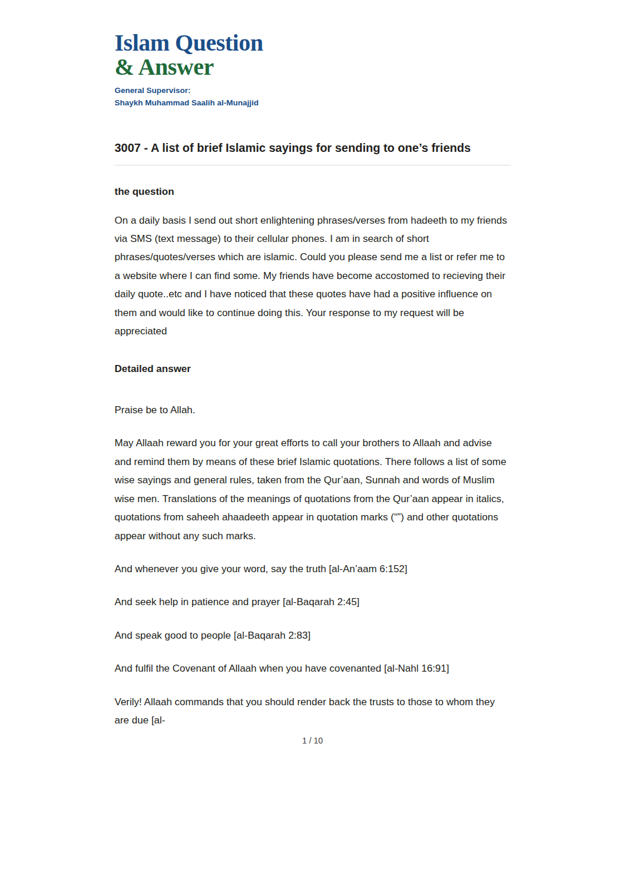Islam Question
& Answer
General Supervisor: Shaykh Muhammad Saalih al-Munajjid
3007 - A list of brief Islamic sayings for sending to one’s friends
the question
On a daily basis I send out short enlightening phrases/verses from hadeeth to my friends via SMS (text message) to their cellular phones. I am in search of short phrases/quotes/verses which are islamic. Could you please send me a list or refer me to a website where I can find some. My friends have become accostomed to recieving their daily quote..etc and I have noticed that these quotes have had a positive influence on them and would like to continue doing this. Your response to my request will be appreciated
Detailed answer
Praise be to Allah.
May Allaah reward you for your great efforts to call your brothers to Allaah and advise and remind them by means of these brief Islamic quotations. There follows a list of some wise sayings and general rules, taken from the Qur’aan, Sunnah and words of Muslim wise men. Translations of the meanings of quotations from the Qur’aan appear in italics, quotations from saheeh ahaadeeth appear in quotation marks (“”) and other quotations appear without any such marks.
And whenever you give your word, say the truth [al-An’aam 6:152]
And seek help in patience and prayer [al-Baqarah 2:45]
And speak good to people [al-Baqarah 2:83]
And fulfil the Covenant of Allaah when you have covenanted [al-Nahl 16:91]
Verily! Allaah commands that you should render back the trusts to those to whom they are due [al-
1 / 10